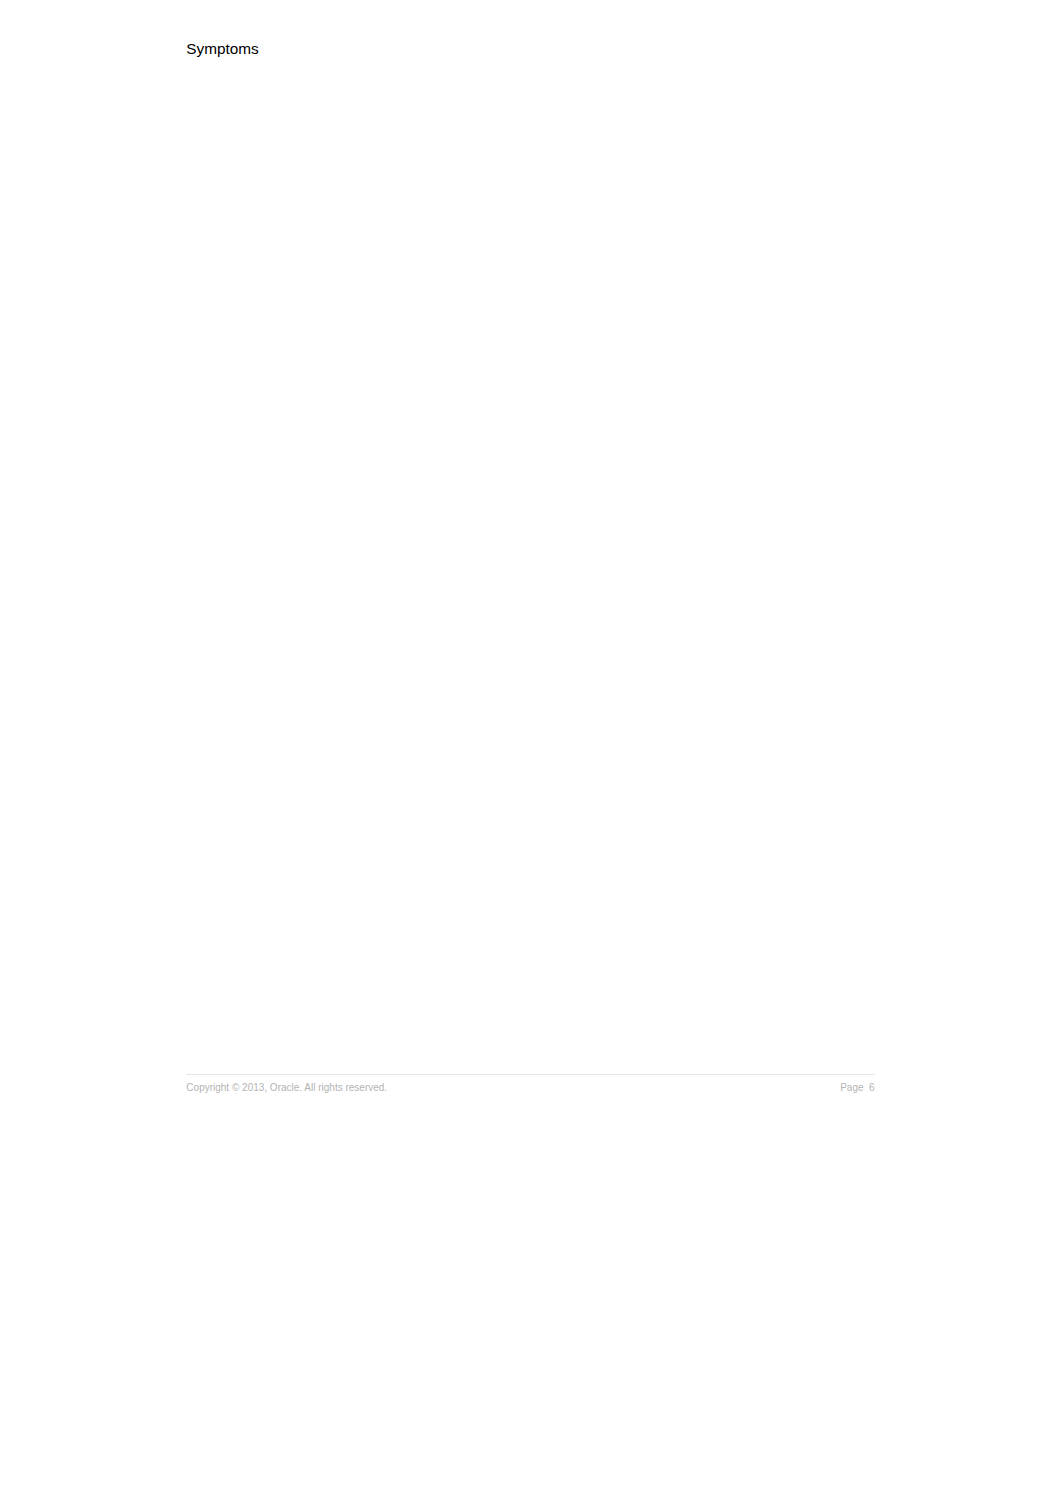Symptoms
Copyright © 2013, Oracle. All rights reserved. Page 6